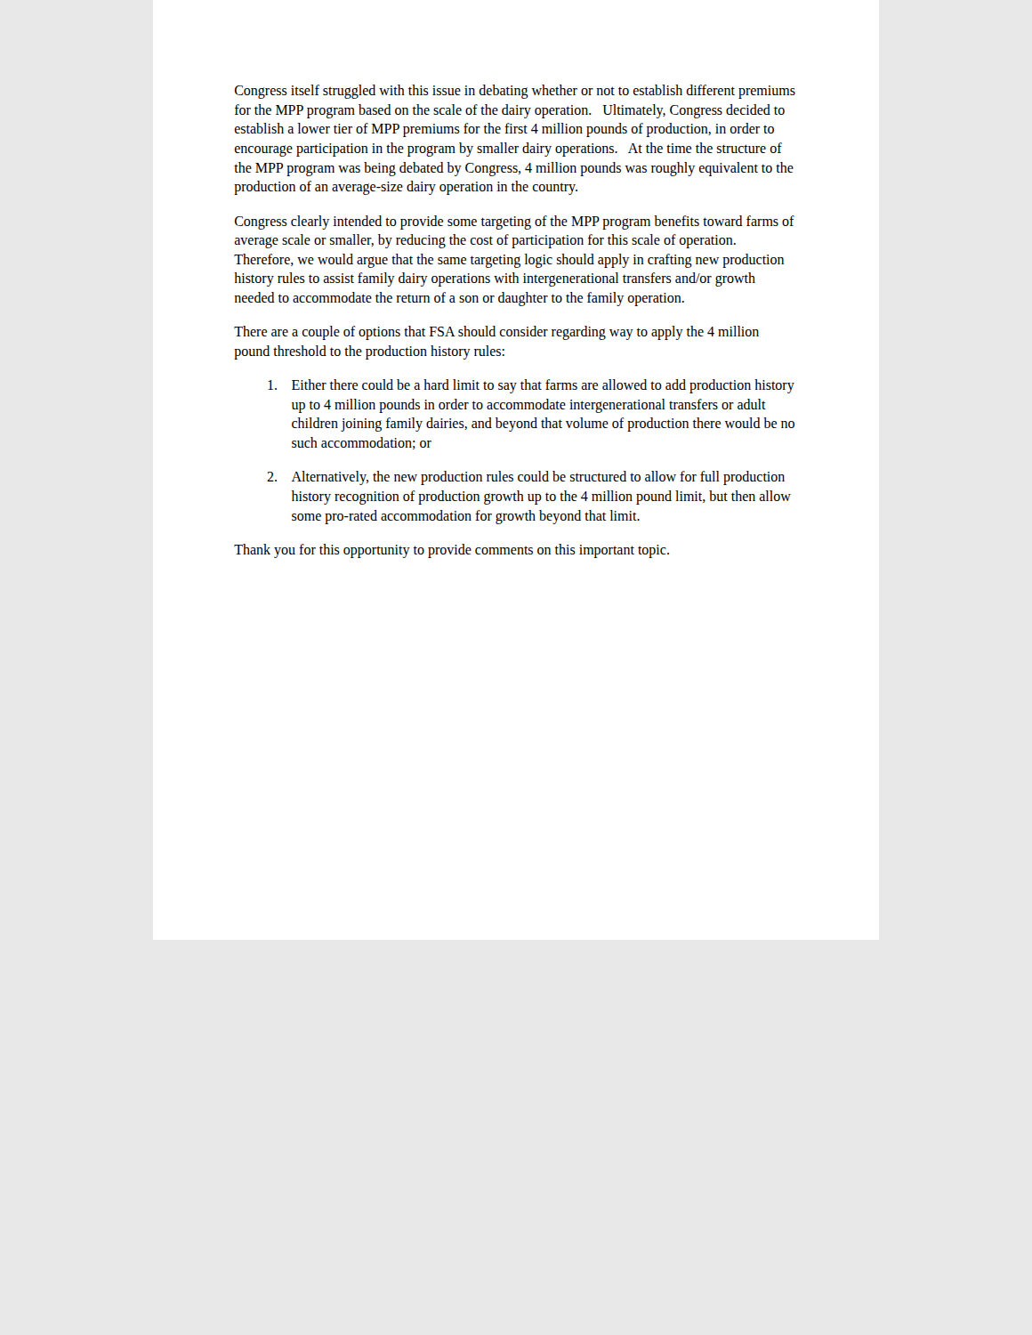Congress itself struggled with this issue in debating whether or not to establish different premiums for the MPP program based on the scale of the dairy operation. Ultimately, Congress decided to establish a lower tier of MPP premiums for the first 4 million pounds of production, in order to encourage participation in the program by smaller dairy operations. At the time the structure of the MPP program was being debated by Congress, 4 million pounds was roughly equivalent to the production of an average-size dairy operation in the country.
Congress clearly intended to provide some targeting of the MPP program benefits toward farms of average scale or smaller, by reducing the cost of participation for this scale of operation. Therefore, we would argue that the same targeting logic should apply in crafting new production history rules to assist family dairy operations with intergenerational transfers and/or growth needed to accommodate the return of a son or daughter to the family operation.
There are a couple of options that FSA should consider regarding way to apply the 4 million pound threshold to the production history rules:
Either there could be a hard limit to say that farms are allowed to add production history up to 4 million pounds in order to accommodate intergenerational transfers or adult children joining family dairies, and beyond that volume of production there would be no such accommodation; or
Alternatively, the new production rules could be structured to allow for full production history recognition of production growth up to the 4 million pound limit, but then allow some pro-rated accommodation for growth beyond that limit.
Thank you for this opportunity to provide comments on this important topic.